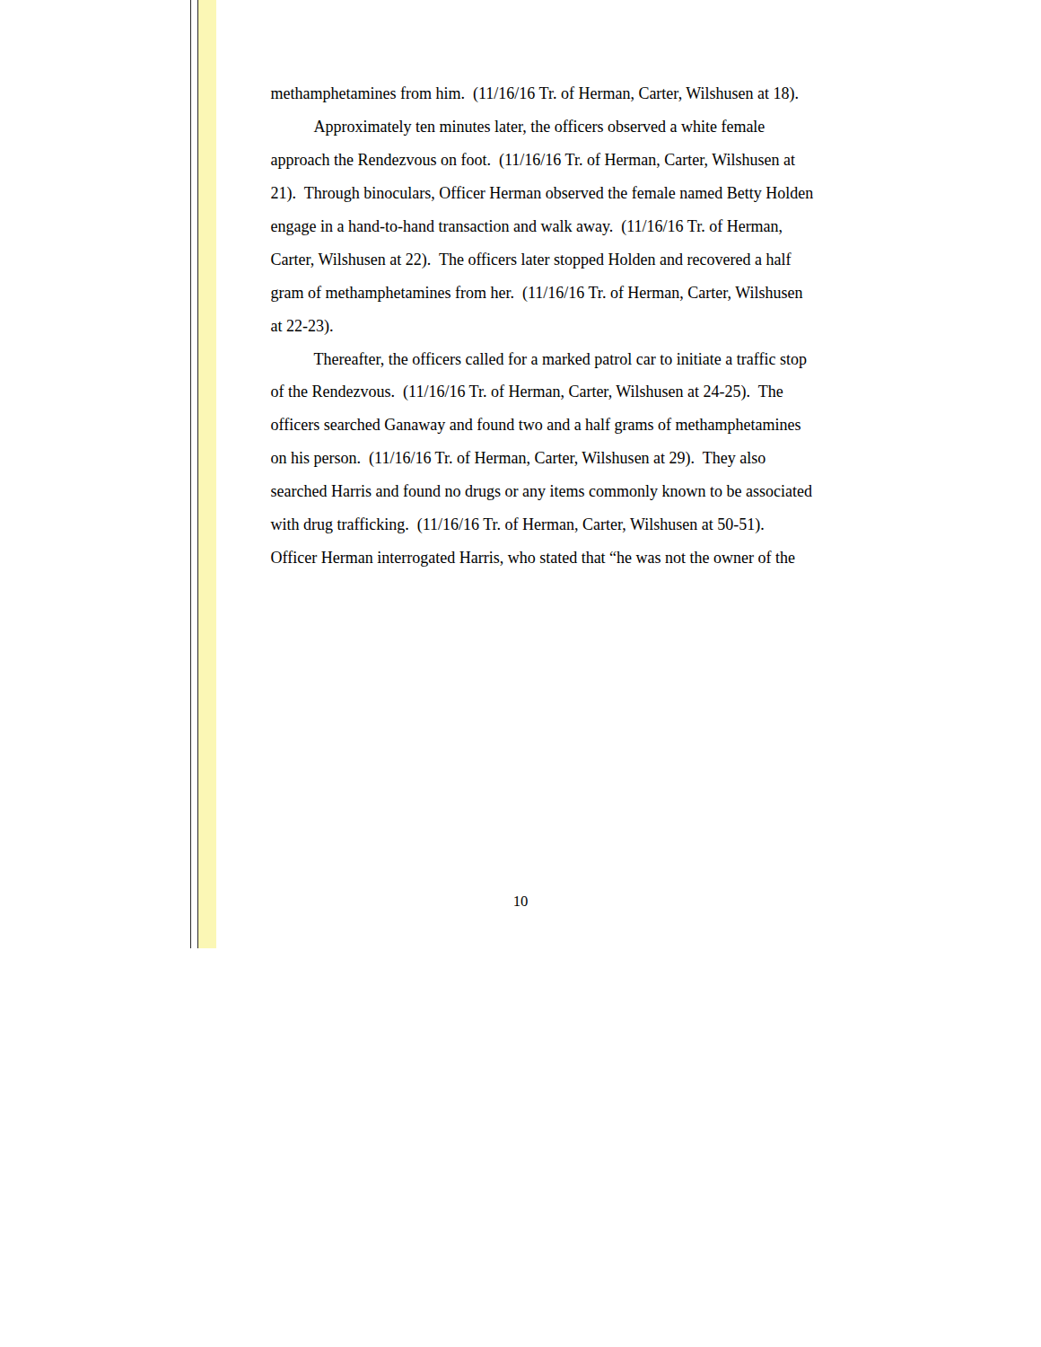methamphetamines from him. (11/16/16 Tr. of Herman, Carter, Wilshusen at 18).
Approximately ten minutes later, the officers observed a white female approach the Rendezvous on foot. (11/16/16 Tr. of Herman, Carter, Wilshusen at 21). Through binoculars, Officer Herman observed the female named Betty Holden engage in a hand-to-hand transaction and walk away. (11/16/16 Tr. of Herman, Carter, Wilshusen at 22). The officers later stopped Holden and recovered a half gram of methamphetamines from her. (11/16/16 Tr. of Herman, Carter, Wilshusen at 22-23).
Thereafter, the officers called for a marked patrol car to initiate a traffic stop of the Rendezvous. (11/16/16 Tr. of Herman, Carter, Wilshusen at 24-25). The officers searched Ganaway and found two and a half grams of methamphetamines on his person. (11/16/16 Tr. of Herman, Carter, Wilshusen at 29). They also searched Harris and found no drugs or any items commonly known to be associated with drug trafficking. (11/16/16 Tr. of Herman, Carter, Wilshusen at 50-51). Officer Herman interrogated Harris, who stated that “he was not the owner of the
10